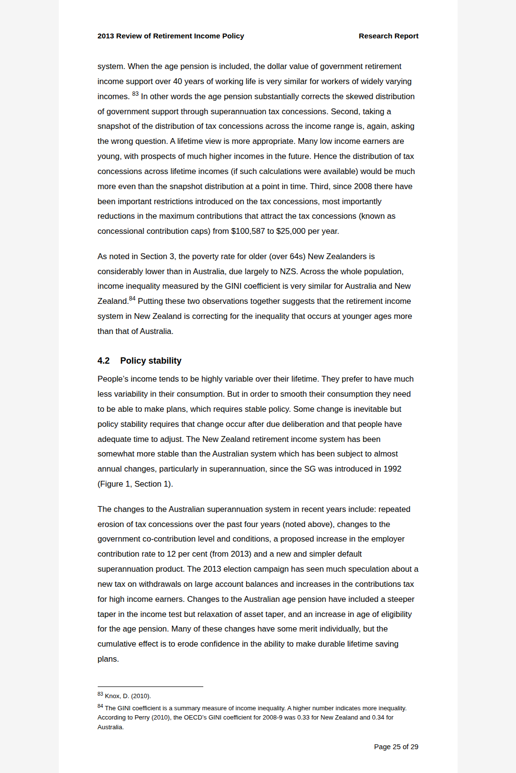2013 Review of Retirement Income Policy Research Report
system. When the age pension is included, the dollar value of government retirement income support over 40 years of working life is very similar for workers of widely varying incomes. 83 In other words the age pension substantially corrects the skewed distribution of government support through superannuation tax concessions. Second, taking a snapshot of the distribution of tax concessions across the income range is, again, asking the wrong question. A lifetime view is more appropriate. Many low income earners are young, with prospects of much higher incomes in the future. Hence the distribution of tax concessions across lifetime incomes (if such calculations were available) would be much more even than the snapshot distribution at a point in time. Third, since 2008 there have been important restrictions introduced on the tax concessions, most importantly reductions in the maximum contributions that attract the tax concessions (known as concessional contribution caps) from $100,587 to $25,000 per year.
As noted in Section 3, the poverty rate for older (over 64s) New Zealanders is considerably lower than in Australia, due largely to NZS. Across the whole population, income inequality measured by the GINI coefficient is very similar for Australia and New Zealand.84 Putting these two observations together suggests that the retirement income system in New Zealand is correcting for the inequality that occurs at younger ages more than that of Australia.
4.2 Policy stability
People’s income tends to be highly variable over their lifetime. They prefer to have much less variability in their consumption. But in order to smooth their consumption they need to be able to make plans, which requires stable policy. Some change is inevitable but policy stability requires that change occur after due deliberation and that people have adequate time to adjust. The New Zealand retirement income system has been somewhat more stable than the Australian system which has been subject to almost annual changes, particularly in superannuation, since the SG was introduced in 1992 (Figure 1, Section 1).
The changes to the Australian superannuation system in recent years include: repeated erosion of tax concessions over the past four years (noted above), changes to the government co-contribution level and conditions, a proposed increase in the employer contribution rate to 12 per cent (from 2013) and a new and simpler default superannuation product. The 2013 election campaign has seen much speculation about a new tax on withdrawals on large account balances and increases in the contributions tax for high income earners. Changes to the Australian age pension have included a steeper taper in the income test but relaxation of asset taper, and an increase in age of eligibility for the age pension. Many of these changes have some merit individually, but the cumulative effect is to erode confidence in the ability to make durable lifetime saving plans.
83 Knox, D. (2010).
84 The GINI coefficient is a summary measure of income inequality. A higher number indicates more inequality. According to Perry (2010), the OECD’s GINI coefficient for 2008-9 was 0.33 for New Zealand and 0.34 for Australia.
Page 25 of 29